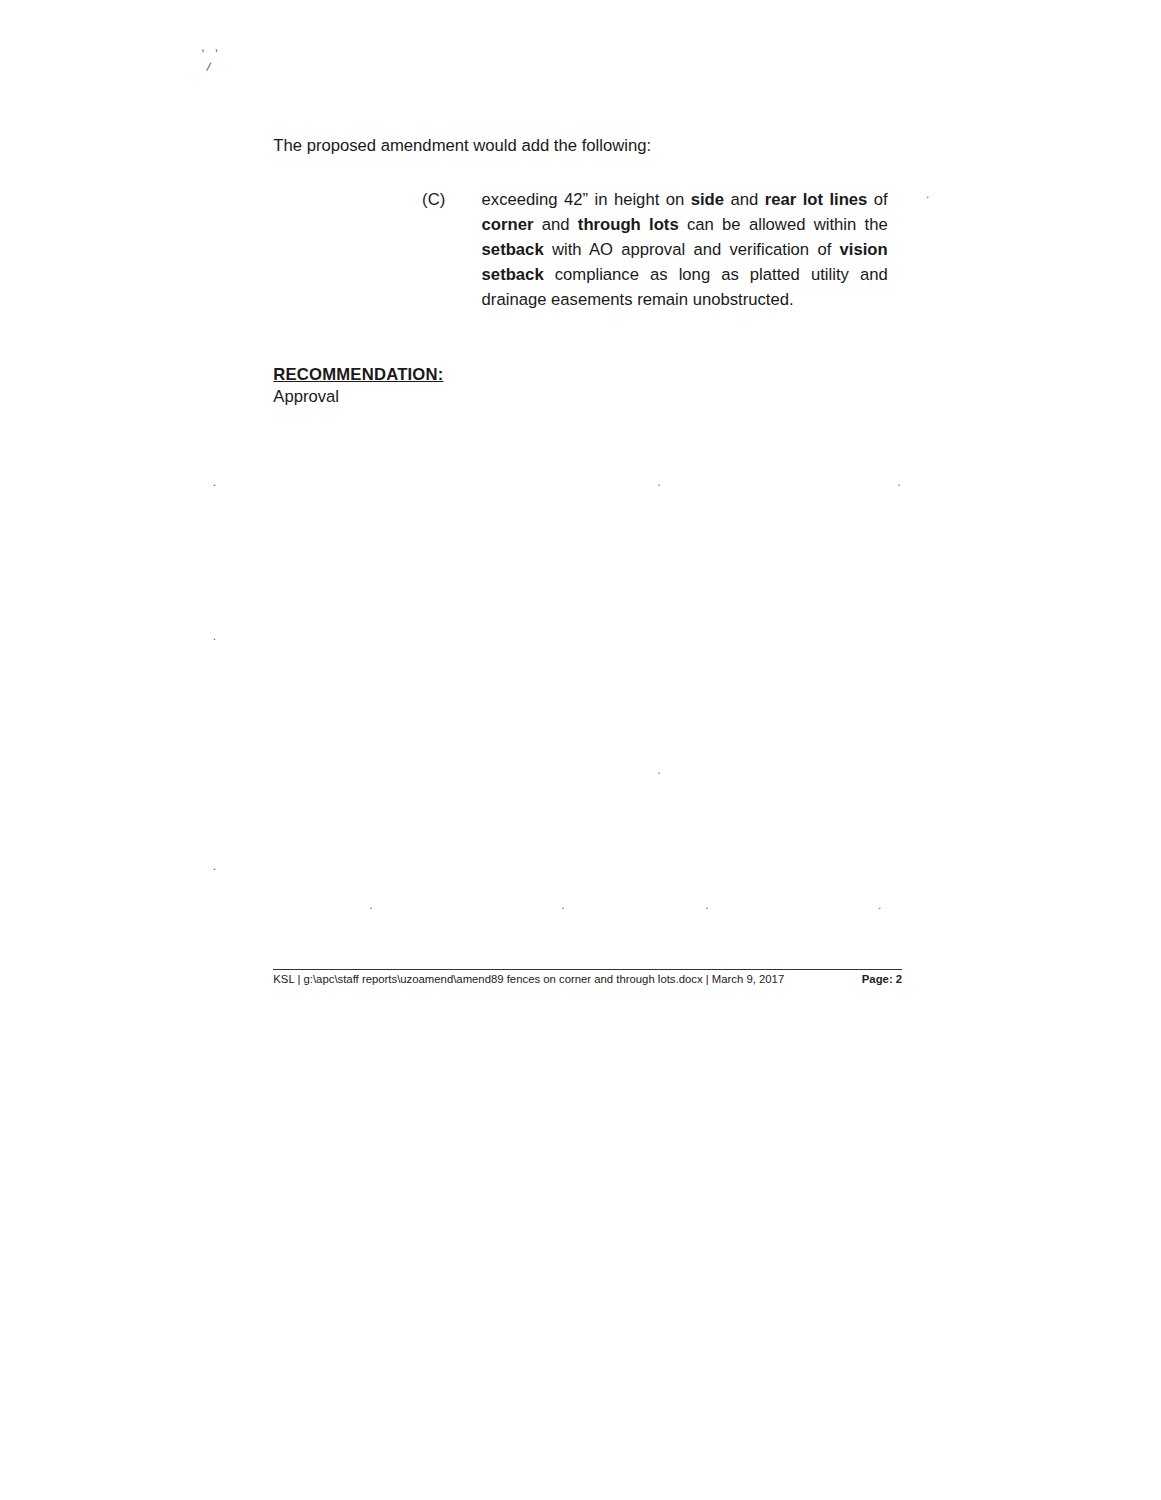, , /
The proposed amendment would add the following:
(C)
exceeding 42” in height on side and rear lot lines of corner and through lots can be allowed within the setback with AO approval and verification of vision setback compliance as long as platted utility and drainage easements remain unobstructed.
RECOMMENDATION:
Approval
. . . . . . . . . . . .
KSL | g:\apc\staff reports\uzoamend\amend89 fences on corner and through lots.docx | March 9, 2017 Page: 2